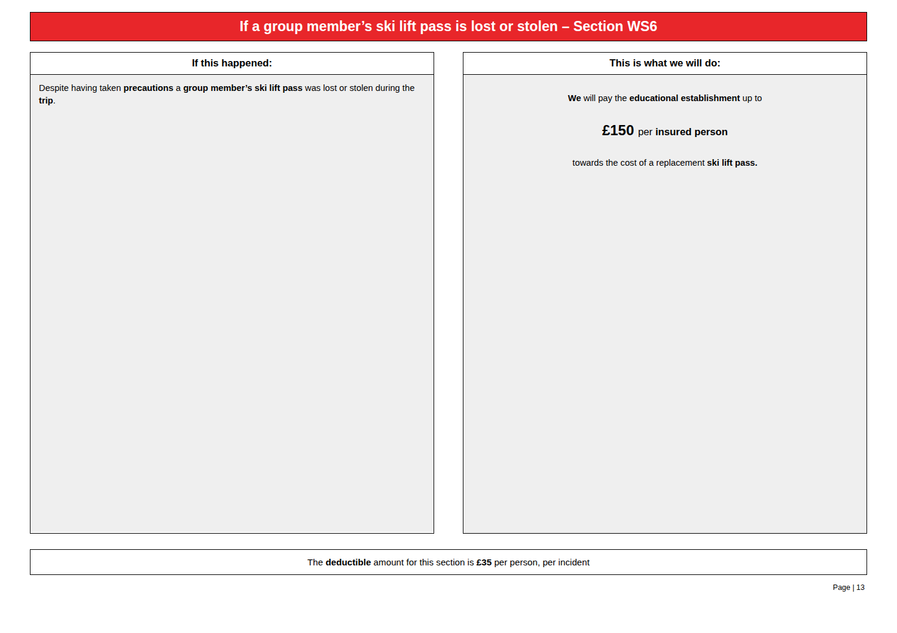If a group member’s ski lift pass is lost or stolen – Section WS6
If this happened:
Despite having taken precautions a group member’s ski lift pass was lost or stolen during the trip.
This is what we will do:
We will pay the educational establishment up to
£150 per insured person
towards the cost of a replacement ski lift pass.
The deductible amount for this section is £35 per person, per incident
Page | 13